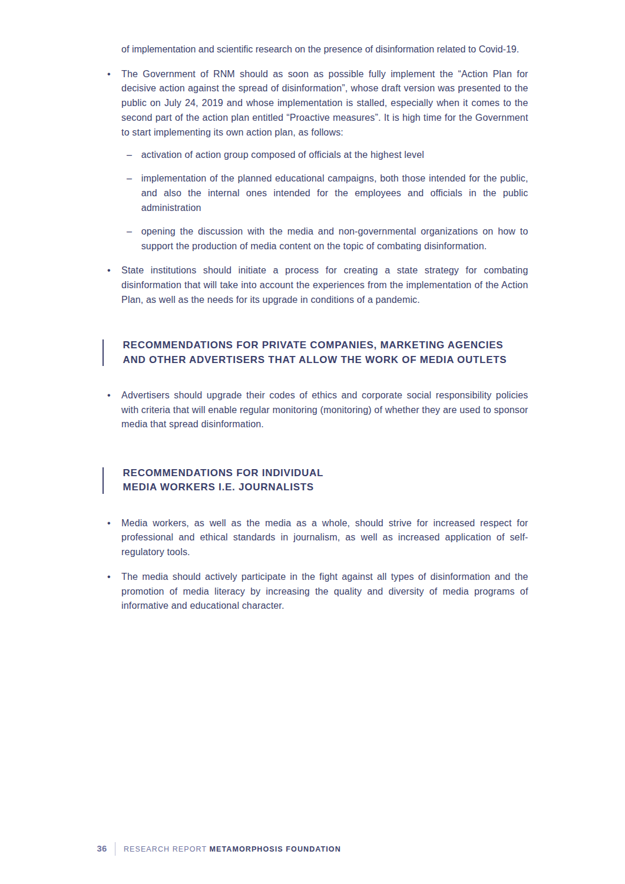of implementation and scientific research on the presence of disinformation related to Covid-19.
The Government of RNM should as soon as possible fully implement the “Action Plan for decisive action against the spread of disinformation”, whose draft version was presented to the public on July 24, 2019 and whose implementation is stalled, especially when it comes to the second part of the action plan entitled “Proactive measures”. It is high time for the Government to start implementing its own action plan, as follows:
activation of action group composed of officials at the highest level
implementation of the planned educational campaigns, both those intended for the public, and also the internal ones intended for the employees and officials in the public administration
opening the discussion with the media and non-governmental organizations on how to support the production of media content on the topic of combating disinformation.
State institutions should initiate a process for creating a state strategy for combating disinformation that will take into account the experiences from the implementation of the Action Plan, as well as the needs for its upgrade in conditions of a pandemic.
Recommendations for private companies, marketing agenciesand other advertisers that allow the work of media outlets
Advertisers should upgrade their codes of ethics and corporate social responsibility policies with criteria that will enable regular monitoring (monitoring) of whether they are used to sponsor media that spread disinformation.
Recommendations for individualmedia workers i.e. journalists
Media workers, as well as the media as a whole, should strive for increased respect for professional and ethical standards in journalism, as well as increased application of self-regulatory tools.
The media should actively participate in the fight against all types of disinformation and the promotion of media literacy by increasing the quality and diversity of media programs of informative and educational character.
36 Research report Metamorphosis Foundation